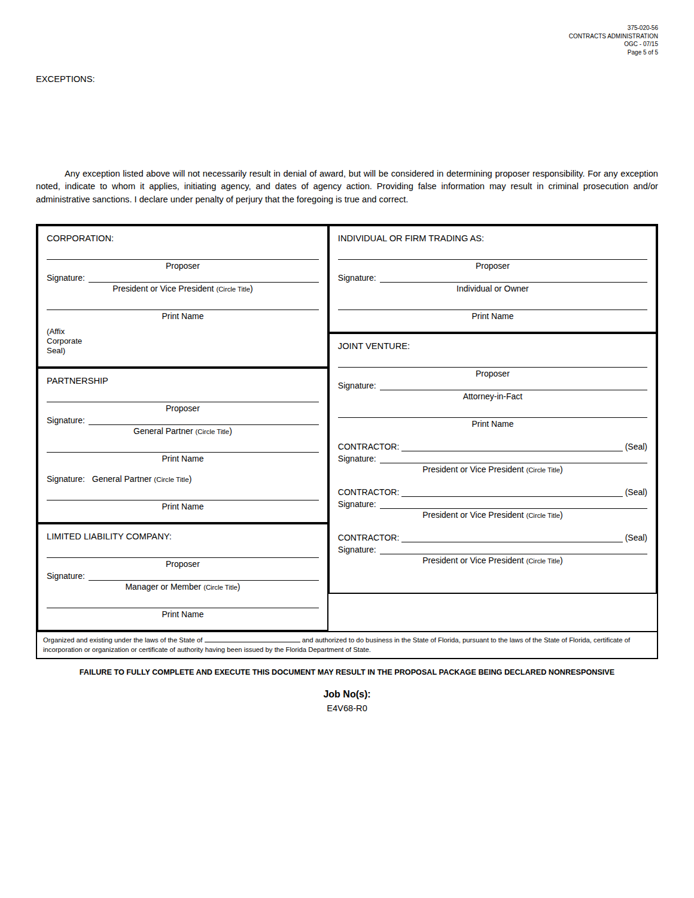375-020-56
CONTRACTS ADMINISTRATION
OGC - 07/15
Page 5 of 5
EXCEPTIONS:
Any exception listed above will not necessarily result in denial of award, but will be considered in determining proposer responsibility. For any exception noted, indicate to whom it applies, initiating agency, and dates of agency action. Providing false information may result in criminal prosecution and/or administrative sanctions. I declare under penalty of perjury that the foregoing is true and correct.
| CORPORATION: Proposer Signature: President or Vice President (Circle Title ) Print Name (Affix Corporate Seal) PARTNERSHIP Proposer Signature: General Partner (Circle Title ) Print Name Signature: General Partner (Circle Title ) Print Name LIMITED LIABILITY COMPANY: Proposer Signature: Manager or Member (Circle Title ) Print Name | INDIVIDUAL OR FIRM TRADING AS: Proposer Signature: Individual or Owner Print Name JOINT VENTURE: Proposer Signature: Attorney-in-Fact Print Name CONTRACTOR: (Seal) Signature: President or Vice President (Circle Title ) CONTRACTOR: (Seal) Signature: President or Vice President (Circle Title ) CONTRACTOR: (Seal) Signature: President or Vice President (Circle Title ) |
Organized and existing under the laws of the State of and authorized to do business in the State of Florida, pursuant to the laws of the State of Florida, certificate of incorporation or organization or certificate of authority having been issued by the Florida Department of State.
FAILURE TO FULLY COMPLETE AND EXECUTE THIS DOCUMENT MAY RESULT IN THE PROPOSAL PACKAGE BEING DECLARED NONRESPONSIVE
Job No(s):
E4V68-R0